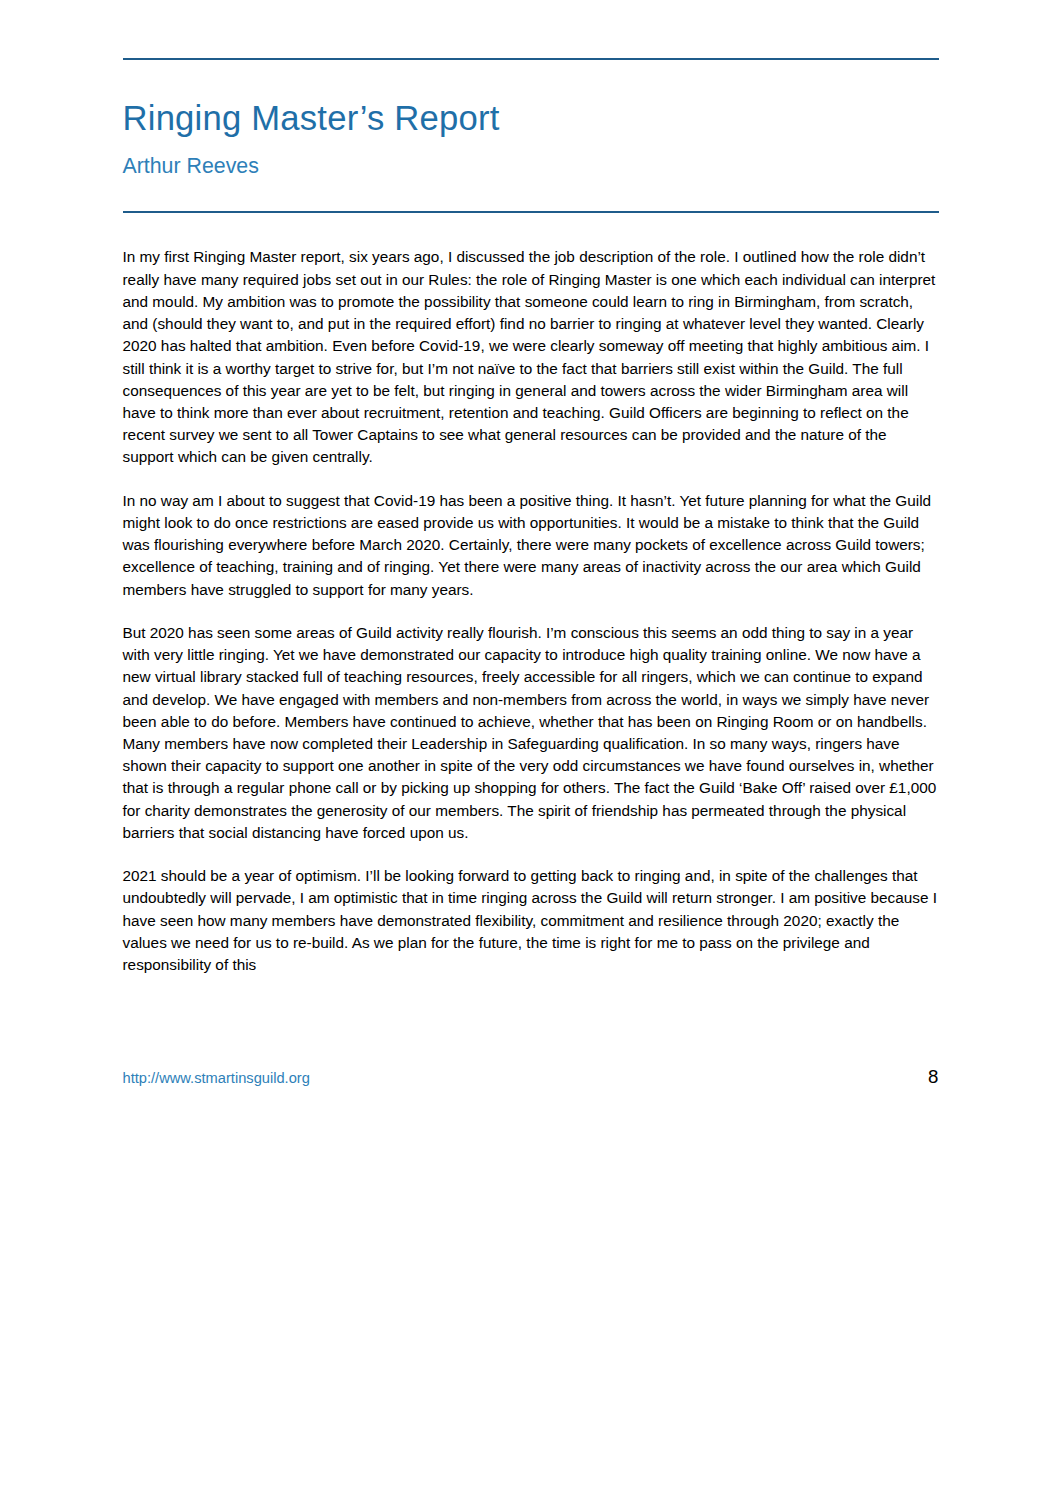Ringing Master’s Report
Arthur Reeves
In my first Ringing Master report, six years ago, I discussed the job description of the role. I outlined how the role didn’t really have many required jobs set out in our Rules: the role of Ringing Master is one which each individual can interpret and mould. My ambition was to promote the possibility that someone could learn to ring in Birmingham, from scratch, and (should they want to, and put in the required effort) find no barrier to ringing at whatever level they wanted. Clearly 2020 has halted that ambition. Even before Covid-19, we were clearly someway off meeting that highly ambitious aim. I still think it is a worthy target to strive for, but I’m not naïve to the fact that barriers still exist within the Guild. The full consequences of this year are yet to be felt, but ringing in general and towers across the wider Birmingham area will have to think more than ever about recruitment, retention and teaching. Guild Officers are beginning to reflect on the recent survey we sent to all Tower Captains to see what general resources can be provided and the nature of the support which can be given centrally.
In no way am I about to suggest that Covid-19 has been a positive thing. It hasn’t. Yet future planning for what the Guild might look to do once restrictions are eased provide us with opportunities. It would be a mistake to think that the Guild was flourishing everywhere before March 2020. Certainly, there were many pockets of excellence across Guild towers; excellence of teaching, training and of ringing. Yet there were many areas of inactivity across the our area which Guild members have struggled to support for many years.
But 2020 has seen some areas of Guild activity really flourish. I’m conscious this seems an odd thing to say in a year with very little ringing. Yet we have demonstrated our capacity to introduce high quality training online. We now have a new virtual library stacked full of teaching resources, freely accessible for all ringers, which we can continue to expand and develop. We have engaged with members and non-members from across the world, in ways we simply have never been able to do before. Members have continued to achieve, whether that has been on Ringing Room or on handbells. Many members have now completed their Leadership in Safeguarding qualification. In so many ways, ringers have shown their capacity to support one another in spite of the very odd circumstances we have found ourselves in, whether that is through a regular phone call or by picking up shopping for others. The fact the Guild ‘Bake Off’ raised over £1,000 for charity demonstrates the generosity of our members. The spirit of friendship has permeated through the physical barriers that social distancing have forced upon us.
2021 should be a year of optimism. I’ll be looking forward to getting back to ringing and, in spite of the challenges that undoubtedly will pervade, I am optimistic that in time ringing across the Guild will return stronger. I am positive because I have seen how many members have demonstrated flexibility, commitment and resilience through 2020; exactly the values we need for us to re-build. As we plan for the future, the time is right for me to pass on the privilege and responsibility of this
http://www.stmartinsguild.org 8